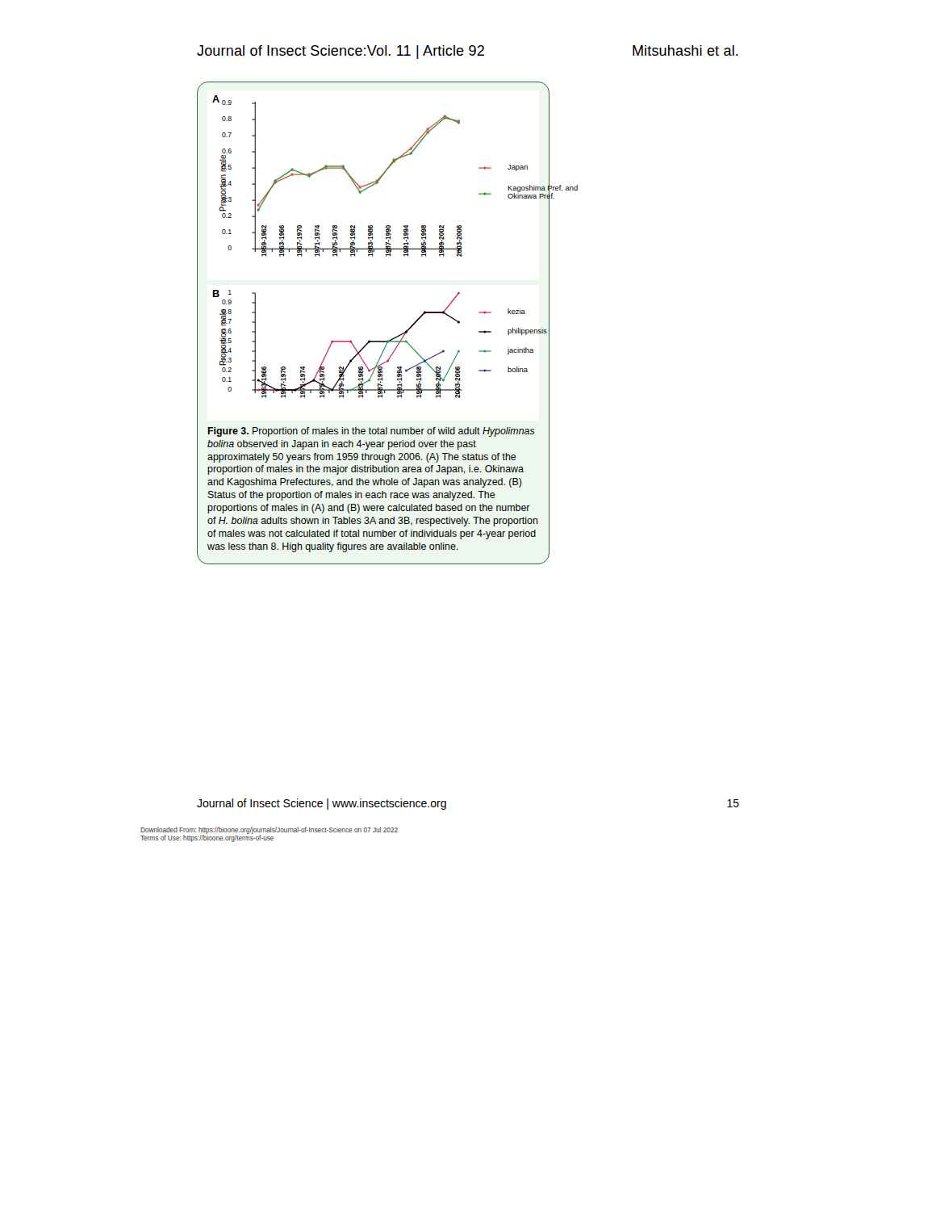Journal of Insect Science:Vol. 11 | Article 92
Mitsuhashi et al.
A
Proportion male
0
0.1
0.2
0.3
0.4
0.5
0.6
0.7
0.8
0.9
1959-1962
1963-1966
1967-1970
1971-1974
1975-1978
1979-1982
1983-1986
1987-1990
1991-1994
1995-1998
1999-2002
2003-2006
Japan
Kagoshima Pref. and
Okinawa Pref.
B
Proportion male
0
0.1
0.2
0.3
0.4
0.5
0.6
0.7
0.8
0.9
1
1963-1966
1967-1970
1971-1974
1975-1978
1979-1982
1983-1986
1987-1990
1991-1994
1995-1998
1999-2002
2003-2006
kezia
philippensis
jacintha
bolina
Figure 3. Proportion of males in the total number of wild adult Hypolimnas bolina observed in Japan in each 4-year period over the past approximately 50 years from 1959 through 2006. (A) The status of the proportion of males in the major distribution area of Japan, i.e. Okinawa and Kagoshima Prefectures, and the whole of Japan was analyzed. (B) Status of the proportion of males in each race was analyzed. The proportions of males in (A) and (B) were calculated based on the number of H. bolina adults shown in Tables 3A and 3B, respectively. The proportion of males was not calculated if total number of individuals per 4-year period was less than 8. High quality figures are available online.
Journal of Insect Science | www.insectscience.org
15
Downloaded From: https://bioone.org/journals/Journal-of-Insect-Science on 07 Jul 2022
Terms of Use: https://bioone.org/terms-of-use